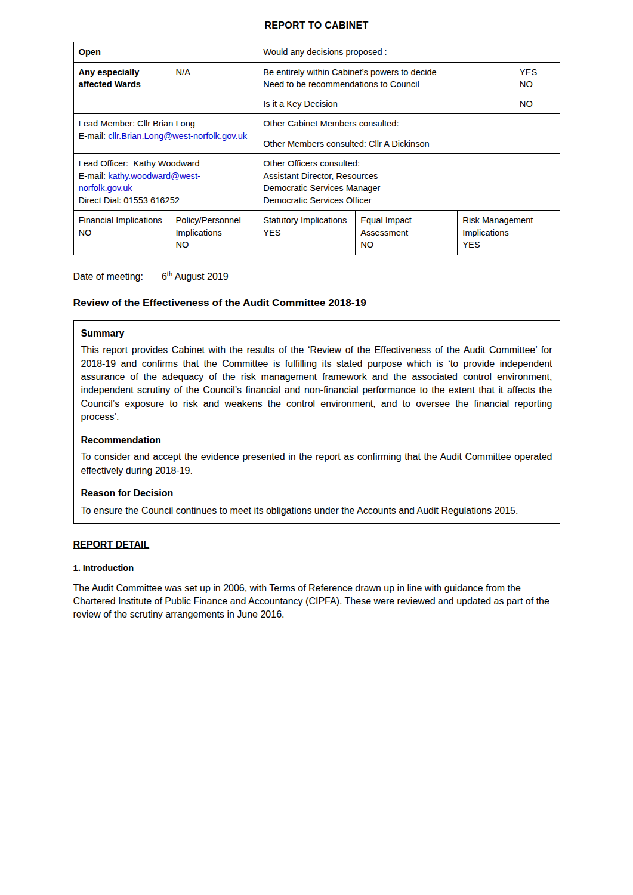REPORT TO CABINET
| Open | Would any decisions proposed : |
| Any especially affected Wards | N/A | Be entirely within Cabinet’s powers to decide YES Need to be recommendations to Council NO Is it a Key Decision NO |
| Lead Member: Cllr Brian Long E-mail: cllr.Brian.Long@west-norfolk.gov.uk | Other Cabinet Members consulted: |
| Other Members consulted: Cllr A Dickinson |
| Lead Officer: Kathy Woodward E-mail: kathy.woodward@west-norfolk.gov.uk Direct Dial: 01553 616252 | Other Officers consulted: Assistant Director, Resources Democratic Services Manager Democratic Services Officer |
| Financial Implications NO | Policy/Personnel Implications NO | Statutory Implications YES | Equal Impact Assessment NO | Risk Management Implications YES |
Date of meeting: 6th August 2019
Review of the Effectiveness of the Audit Committee 2018-19
Summary
This report provides Cabinet with the results of the ‘Review of the Effectiveness of the Audit Committee’ for 2018-19 and confirms that the Committee is fulfilling its stated purpose which is ‘to provide independent assurance of the adequacy of the risk management framework and the associated control environment, independent scrutiny of the Council’s financial and non-financial performance to the extent that it affects the Council’s exposure to risk and weakens the control environment, and to oversee the financial reporting process’.
Recommendation
To consider and accept the evidence presented in the report as confirming that the Audit Committee operated effectively during 2018-19.
Reason for Decision
To ensure the Council continues to meet its obligations under the Accounts and Audit Regulations 2015.
REPORT DETAIL
1. Introduction
The Audit Committee was set up in 2006, with Terms of Reference drawn up in line with guidance from the Chartered Institute of Public Finance and Accountancy (CIPFA). These were reviewed and updated as part of the review of the scrutiny arrangements in June 2016.